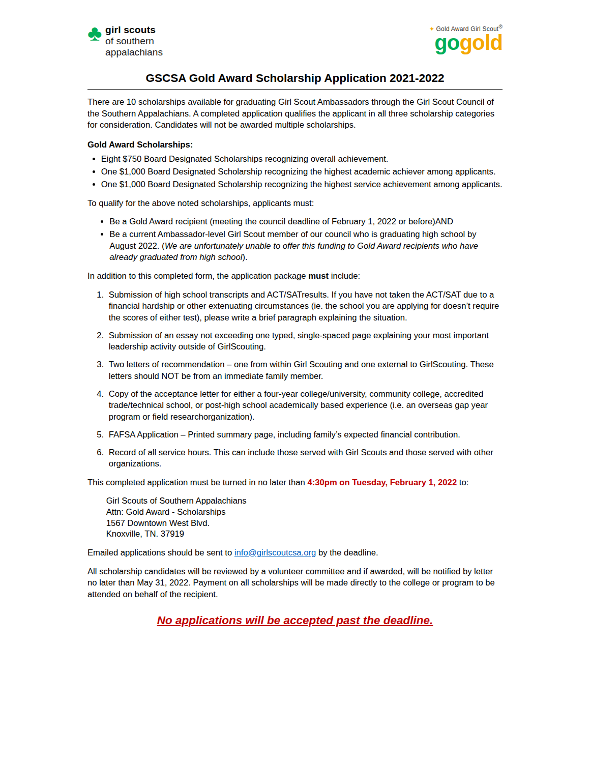♣
girl scouts
of southern
appalachians
✦ Gold Award Girl Scout®
go gold
GSCSA Gold Award Scholarship Application 2021-2022
There are 10 scholarships available for graduating Girl Scout Ambassadors through the Girl Scout Council of the Southern Appalachians. A completed application qualifies the applicant in all three scholarship categories for consideration. Candidates will not be awarded multiple scholarships.
Gold Award Scholarships:
Eight $750 Board Designated Scholarships recognizing overall achievement.
One $1,000 Board Designated Scholarship recognizing the highest academic achiever among applicants.
One $1,000 Board Designated Scholarship recognizing the highest service achievement among applicants.
To qualify for the above noted scholarships, applicants must:
Be a Gold Award recipient (meeting the council deadline of February 1, 2022 or before)AND
Be a current Ambassador-level Girl Scout member of our council who is graduating high school by August 2022. (We are unfortunately unable to offer this funding to Gold Award recipients who have already graduated from high school).
In addition to this completed form, the application package must include:
Submission of high school transcripts and ACT/SATresults. If you have not taken the ACT/SAT due to a financial hardship or other extenuating circumstances (ie. the school you are applying for doesn’t require the scores of either test), please write a brief paragraph explaining the situation.
Submission of an essay not exceeding one typed, single-spaced page explaining your most important leadership activity outside of GirlScouting.
Two letters of recommendation – one from within Girl Scouting and one external to GirlScouting. These letters should NOT be from an immediate family member.
Copy of the acceptance letter for either a four-year college/university, community college, accredited trade/technical school, or post-high school academically based experience (i.e. an overseas gap year program or field researchorganization).
FAFSA Application – Printed summary page, including family’s expected financial contribution.
Record of all service hours. This can include those served with Girl Scouts and those served with other organizations.
This completed application must be turned in no later than 4:30pm on Tuesday, February 1, 2022 to:
Girl Scouts of Southern Appalachians
Attn: Gold Award - Scholarships
1567 Downtown West Blvd.
Knoxville, TN. 37919
Emailed applications should be sent to info@girlscoutcsa.org by the deadline.
All scholarship candidates will be reviewed by a volunteer committee and if awarded, will be notified by letter no later than May 31, 2022. Payment on all scholarships will be made directly to the college or program to be attended on behalf of the recipient.
No applications will be accepted past the deadline.